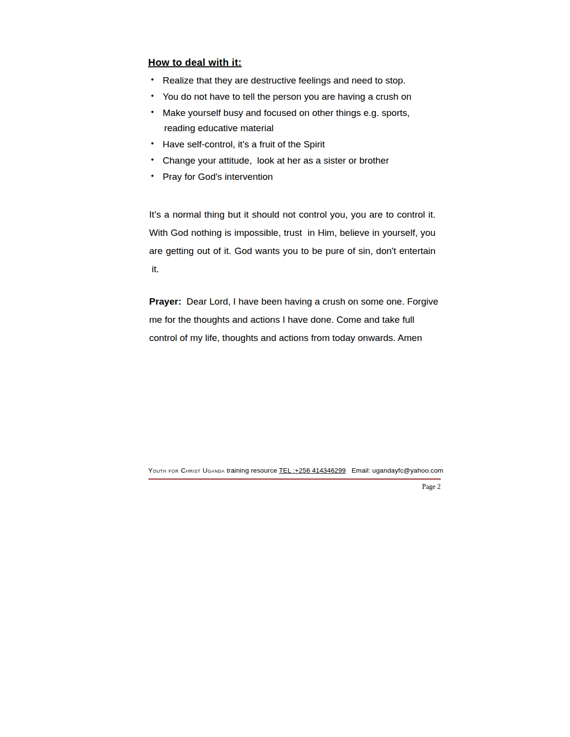How to deal with it:
Realize that they are destructive feelings and need to stop.
You do not have to tell the person you are having a crush on
Make yourself busy and focused on other things e.g. sports,reading educative material
Have self-control, it's a fruit of the Spirit
Change your attitude, look at her as a sister or brother
Pray for God's intervention
It’s a normal thing but it should not control you, you are to control it. With God nothing is impossible, trust in Him, believe in yourself, you are getting out of it. God wants you to be pure of sin, don't entertain it.
Prayer: Dear Lord, I have been having a crush on some one. Forgive me for the thoughts and actions I have done. Come and take full control of my life, thoughts and actions from today onwards. Amen
Youth for Christ Uganda training resource TEL :+256 414346299 Email: ugandayfc@yahoo.com
Page 2